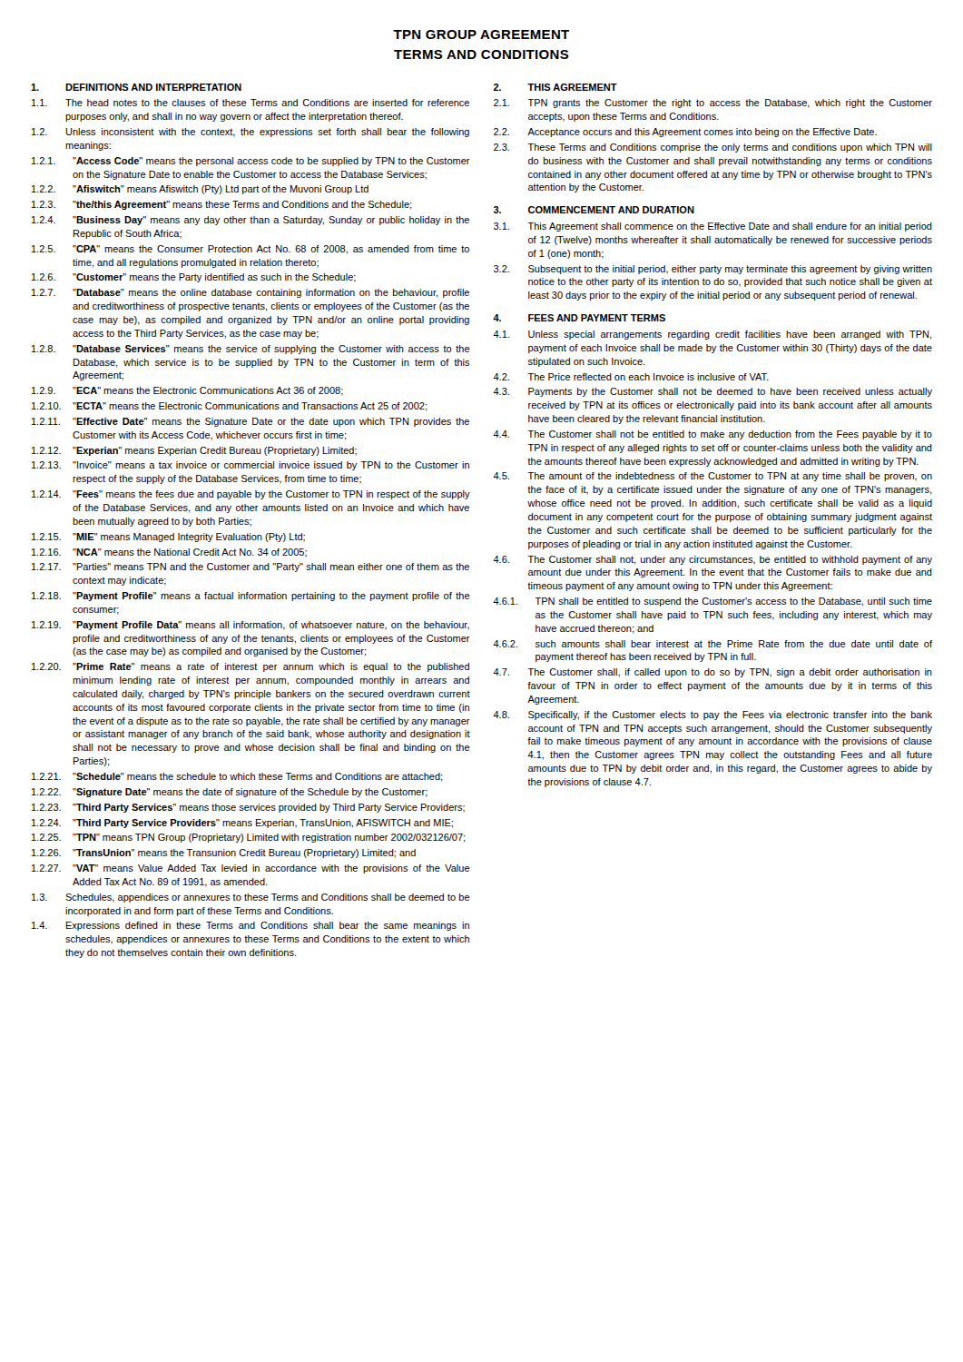TPN GROUP AGREEMENT
TERMS AND CONDITIONS
1.
Definitions and Interpretation
1.1.
The head notes to the clauses of these Terms and Conditions are inserted for reference purposes only, and shall in no way govern or affect the interpretation thereof.
1.2.
Unless inconsistent with the context, the expressions set forth shall bear the following meanings:
1.2.1.
"Access Code" means the personal access code to be supplied by TPN to the Customer on the Signature Date to enable the Customer to access the Database Services;
1.2.2.
"Afiswitch" means Afiswitch (Pty) Ltd part of the Muvoni Group Ltd
1.2.3.
"the/this Agreement" means these Terms and Conditions and the Schedule;
1.2.4.
"Business Day" means any day other than a Saturday, Sunday or public holiday in the Republic of South Africa;
1.2.5.
"CPA" means the Consumer Protection Act No. 68 of 2008, as amended from time to time, and all regulations promulgated in relation thereto;
1.2.6.
"Customer" means the Party identified as such in the Schedule;
1.2.7.
"Database" means the online database containing information on the behaviour, profile and creditworthiness of prospective tenants, clients or employees of the Customer (as the case may be), as compiled and organized by TPN and/or an online portal providing access to the Third Party Services, as the case may be;
1.2.8.
"Database Services" means the service of supplying the Customer with access to the Database, which service is to be supplied by TPN to the Customer in term of this Agreement;
1.2.9.
"ECA" means the Electronic Communications Act 36 of 2008;
1.2.10.
"ECTA" means the Electronic Communications and Transactions Act 25 of 2002;
1.2.11.
"Effective Date" means the Signature Date or the date upon which TPN provides the Customer with its Access Code, whichever occurs first in time;
1.2.12.
"Experian" means Experian Credit Bureau (Proprietary) Limited;
1.2.13.
"Invoice" means a tax invoice or commercial invoice issued by TPN to the Customer in respect of the supply of the Database Services, from time to time;
1.2.14.
"Fees" means the fees due and payable by the Customer to TPN in respect of the supply of the Database Services, and any other amounts listed on an Invoice and which have been mutually agreed to by both Parties;
1.2.15.
"MIE" means Managed Integrity Evaluation (Pty) Ltd;
1.2.16.
"NCA" means the National Credit Act No. 34 of 2005;
1.2.17.
"Parties" means TPN and the Customer and "Party" shall mean either one of them as the context may indicate;
1.2.18.
"Payment Profile" means a factual information pertaining to the payment profile of the consumer;
1.2.19.
"Payment Profile Data" means all information, of whatsoever nature, on the behaviour, profile and creditworthiness of any of the tenants, clients or employees of the Customer (as the case may be) as compiled and organised by the Customer;
1.2.20.
"Prime Rate" means a rate of interest per annum which is equal to the published minimum lending rate of interest per annum, compounded monthly in arrears and calculated daily, charged by TPN's principle bankers on the secured overdrawn current accounts of its most favoured corporate clients in the private sector from time to time (in the event of a dispute as to the rate so payable, the rate shall be certified by any manager or assistant manager of any branch of the said bank, whose authority and designation it shall not be necessary to prove and whose decision shall be final and binding on the Parties);
1.2.21.
"Schedule" means the schedule to which these Terms and Conditions are attached;
1.2.22.
"Signature Date" means the date of signature of the Schedule by the Customer;
1.2.23.
"Third Party Services" means those services provided by Third Party Service Providers;
1.2.24.
"Third Party Service Providers" means Experian, TransUnion, AFISWITCH and MIE;
1.2.25.
"TPN" means TPN Group (Proprietary) Limited with registration number 2002/032126/07;
1.2.26.
"TransUnion" means the Transunion Credit Bureau (Proprietary) Limited; and
1.2.27.
"VAT" means Value Added Tax levied in accordance with the provisions of the Value Added Tax Act No. 89 of 1991, as amended.
1.3.
Schedules, appendices or annexures to these Terms and Conditions shall be deemed to be incorporated in and form part of these Terms and Conditions.
1.4.
Expressions defined in these Terms and Conditions shall bear the same meanings in schedules, appendices or annexures to these Terms and Conditions to the extent to which they do not themselves contain their own definitions.
2.
This Agreement
2.1.
TPN grants the Customer the right to access the Database, which right the Customer accepts, upon these Terms and Conditions.
2.2.
Acceptance occurs and this Agreement comes into being on the Effective Date.
2.3.
These Terms and Conditions comprise the only terms and conditions upon which TPN will do business with the Customer and shall prevail notwithstanding any terms or conditions contained in any other document offered at any time by TPN or otherwise brought to TPN's attention by the Customer.
3.
Commencement and Duration
3.1.
This Agreement shall commence on the Effective Date and shall endure for an initial period of 12 (Twelve) months whereafter it shall automatically be renewed for successive periods of 1 (one) month;
3.2.
Subsequent to the initial period, either party may terminate this agreement by giving written notice to the other party of its intention to do so, provided that such notice shall be given at least 30 days prior to the expiry of the initial period or any subsequent period of renewal.
4.
Fees and Payment Terms
4.1.
Unless special arrangements regarding credit facilities have been arranged with TPN, payment of each Invoice shall be made by the Customer within 30 (Thirty) days of the date stipulated on such Invoice.
4.2.
The Price reflected on each Invoice is inclusive of VAT.
4.3.
Payments by the Customer shall not be deemed to have been received unless actually received by TPN at its offices or electronically paid into its bank account after all amounts have been cleared by the relevant financial institution.
4.4.
The Customer shall not be entitled to make any deduction from the Fees payable by it to TPN in respect of any alleged rights to set off or counter-claims unless both the validity and the amounts thereof have been expressly acknowledged and admitted in writing by TPN.
4.5.
The amount of the indebtedness of the Customer to TPN at any time shall be proven, on the face of it, by a certificate issued under the signature of any one of TPN's managers, whose office need not be proved. In addition, such certificate shall be valid as a liquid document in any competent court for the purpose of obtaining summary judgment against the Customer and such certificate shall be deemed to be sufficient particularly for the purposes of pleading or trial in any action instituted against the Customer.
4.6.
The Customer shall not, under any circumstances, be entitled to withhold payment of any amount due under this Agreement. In the event that the Customer fails to make due and timeous payment of any amount owing to TPN under this Agreement:
4.6.1.
TPN shall be entitled to suspend the Customer's access to the Database, until such time as the Customer shall have paid to TPN such fees, including any interest, which may have accrued thereon; and
4.6.2.
such amounts shall bear interest at the Prime Rate from the due date until date of payment thereof has been received by TPN in full.
4.7.
The Customer shall, if called upon to do so by TPN, sign a debit order authorisation in favour of TPN in order to effect payment of the amounts due by it in terms of this Agreement.
4.8.
Specifically, if the Customer elects to pay the Fees via electronic transfer into the bank account of TPN and TPN accepts such arrangement, should the Customer subsequently fail to make timeous payment of any amount in accordance with the provisions of clause 4.1, then the Customer agrees TPN may collect the outstanding Fees and all future amounts due to TPN by debit order and, in this regard, the Customer agrees to abide by the provisions of clause 4.7.